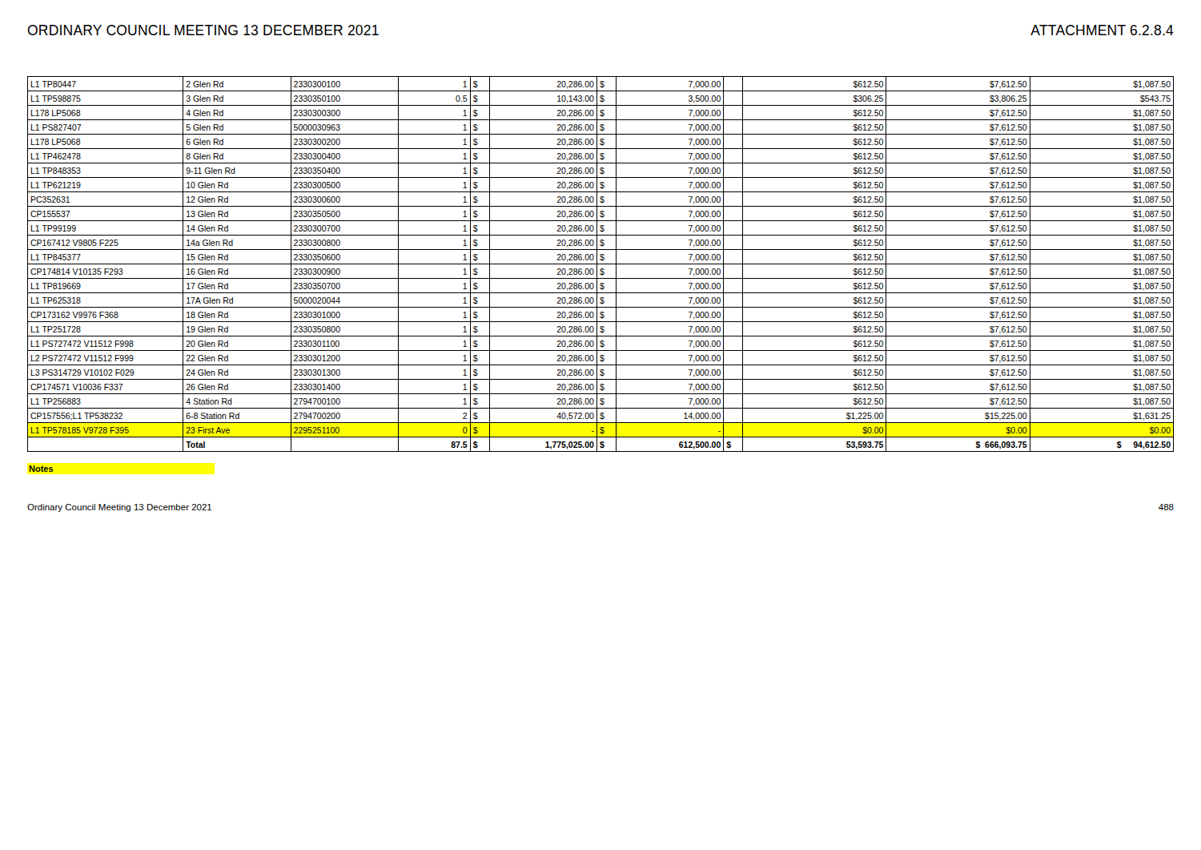ORDINARY COUNCIL MEETING 13 DECEMBER 2021
ATTACHMENT 6.2.8.4
| L1 TP80447 | 2 Glen Rd | 2330300100 | 1 | $ | 20,286.00 | $ | 7,000.00 | | $612.50 | $7,612.50 | $1,087.50 |
| L1 TP598875 | 3 Glen Rd | 2330350100 | 0.5 | $ | 10,143.00 | $ | 3,500.00 | | $306.25 | $3,806.25 | $543.75 |
| L178 LP5068 | 4 Glen Rd | 2330300300 | 1 | $ | 20,286.00 | $ | 7,000.00 | | $612.50 | $7,612.50 | $1,087.50 |
| L1 PS827407 | 5 Glen Rd | 5000030963 | 1 | $ | 20,286.00 | $ | 7,000.00 | | $612.50 | $7,612.50 | $1,087.50 |
| L178 LP5068 | 6 Glen Rd | 2330300200 | 1 | $ | 20,286.00 | $ | 7,000.00 | | $612.50 | $7,612.50 | $1,087.50 |
| L1 TP462478 | 8 Glen Rd | 2330300400 | 1 | $ | 20,286.00 | $ | 7,000.00 | | $612.50 | $7,612.50 | $1,087.50 |
| L1 TP848353 | 9-11 Glen Rd | 2330350400 | 1 | $ | 20,286.00 | $ | 7,000.00 | | $612.50 | $7,612.50 | $1,087.50 |
| L1 TP621219 | 10 Glen Rd | 2330300500 | 1 | $ | 20,286.00 | $ | 7,000.00 | | $612.50 | $7,612.50 | $1,087.50 |
| PC352631 | 12 Glen Rd | 2330300600 | 1 | $ | 20,286.00 | $ | 7,000.00 | | $612.50 | $7,612.50 | $1,087.50 |
| CP155537 | 13 Glen Rd | 2330350500 | 1 | $ | 20,286.00 | $ | 7,000.00 | | $612.50 | $7,612.50 | $1,087.50 |
| L1 TP99199 | 14 Glen Rd | 2330300700 | 1 | $ | 20,286.00 | $ | 7,000.00 | | $612.50 | $7,612.50 | $1,087.50 |
| CP167412 V9805 F225 | 14a Glen Rd | 2330300800 | 1 | $ | 20,286.00 | $ | 7,000.00 | | $612.50 | $7,612.50 | $1,087.50 |
| L1 TP845377 | 15 Glen Rd | 2330350600 | 1 | $ | 20,286.00 | $ | 7,000.00 | | $612.50 | $7,612.50 | $1,087.50 |
| CP174814 V10135 F293 | 16 Glen Rd | 2330300900 | 1 | $ | 20,286.00 | $ | 7,000.00 | | $612.50 | $7,612.50 | $1,087.50 |
| L1 TP819669 | 17 Glen Rd | 2330350700 | 1 | $ | 20,286.00 | $ | 7,000.00 | | $612.50 | $7,612.50 | $1,087.50 |
| L1 TP625318 | 17A Glen Rd | 5000020044 | 1 | $ | 20,286.00 | $ | 7,000.00 | | $612.50 | $7,612.50 | $1,087.50 |
| CP173162 V9976 F368 | 18 Glen Rd | 2330301000 | 1 | $ | 20,286.00 | $ | 7,000.00 | | $612.50 | $7,612.50 | $1,087.50 |
| L1 TP251728 | 19 Glen Rd | 2330350800 | 1 | $ | 20,286.00 | $ | 7,000.00 | | $612.50 | $7,612.50 | $1,087.50 |
| L1 PS727472 V11512 F998 | 20 Glen Rd | 2330301100 | 1 | $ | 20,286.00 | $ | 7,000.00 | | $612.50 | $7,612.50 | $1,087.50 |
| L2 PS727472 V11512 F999 | 22 Glen Rd | 2330301200 | 1 | $ | 20,286.00 | $ | 7,000.00 | | $612.50 | $7,612.50 | $1,087.50 |
| L3 PS314729 V10102 F029 | 24 Glen Rd | 2330301300 | 1 | $ | 20,286.00 | $ | 7,000.00 | | $612.50 | $7,612.50 | $1,087.50 |
| CP174571 V10036 F337 | 26 Glen Rd | 2330301400 | 1 | $ | 20,286.00 | $ | 7,000.00 | | $612.50 | $7,612.50 | $1,087.50 |
| L1 TP256883 | 4 Station Rd | 2794700100 | 1 | $ | 20,286.00 | $ | 7,000.00 | | $612.50 | $7,612.50 | $1,087.50 |
| CP157556;L1 TP538232 | 6-8 Station Rd | 2794700200 | 2 | $ | 40,572.00 | $ | 14,000.00 | | $1,225.00 | $15,225.00 | $1,631.25 |
| L1 TP578185 V9728 F395 | 23 First Ave | 2295251100 | 0 | $ | - | $ | - | | $0.00 | $0.00 | $0.00 |
| | Total | | 87.5 | $ | 1,775,025.00 | $ | 612,500.00 | $ | 53,593.75 | $ 666,093.75 | $ 94,612.50 |
Notes
Ordinary Council Meeting 13 December 2021
488